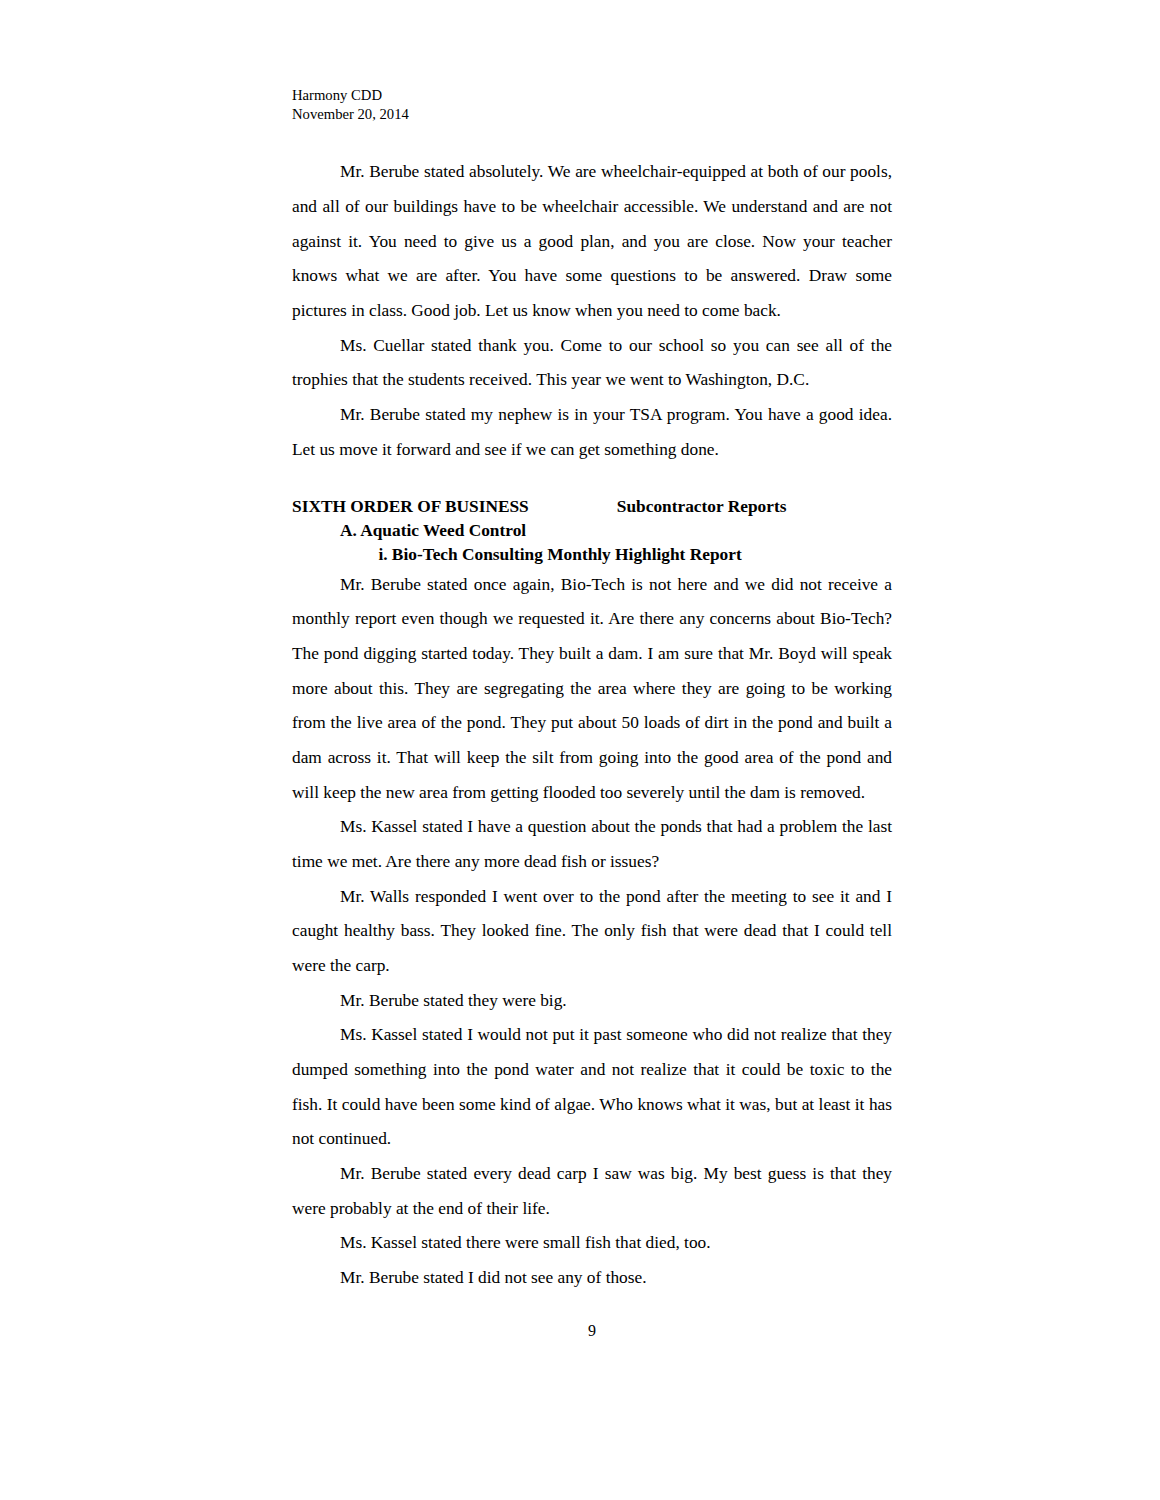Harmony CDD
November 20, 2014
Mr. Berube stated absolutely. We are wheelchair-equipped at both of our pools, and all of our buildings have to be wheelchair accessible. We understand and are not against it. You need to give us a good plan, and you are close. Now your teacher knows what we are after. You have some questions to be answered. Draw some pictures in class. Good job. Let us know when you need to come back.
Ms. Cuellar stated thank you. Come to our school so you can see all of the trophies that the students received. This year we went to Washington, D.C.
Mr. Berube stated my nephew is in your TSA program. You have a good idea. Let us move it forward and see if we can get something done.
SIXTH ORDER OF BUSINESS Subcontractor Reports
A. Aquatic Weed Control
i. Bio-Tech Consulting Monthly Highlight Report
Mr. Berube stated once again, Bio-Tech is not here and we did not receive a monthly report even though we requested it. Are there any concerns about Bio-Tech? The pond digging started today. They built a dam. I am sure that Mr. Boyd will speak more about this. They are segregating the area where they are going to be working from the live area of the pond. They put about 50 loads of dirt in the pond and built a dam across it. That will keep the silt from going into the good area of the pond and will keep the new area from getting flooded too severely until the dam is removed.
Ms. Kassel stated I have a question about the ponds that had a problem the last time we met. Are there any more dead fish or issues?
Mr. Walls responded I went over to the pond after the meeting to see it and I caught healthy bass. They looked fine. The only fish that were dead that I could tell were the carp.
Mr. Berube stated they were big.
Ms. Kassel stated I would not put it past someone who did not realize that they dumped something into the pond water and not realize that it could be toxic to the fish. It could have been some kind of algae. Who knows what it was, but at least it has not continued.
Mr. Berube stated every dead carp I saw was big. My best guess is that they were probably at the end of their life.
Ms. Kassel stated there were small fish that died, too.
Mr. Berube stated I did not see any of those.
9